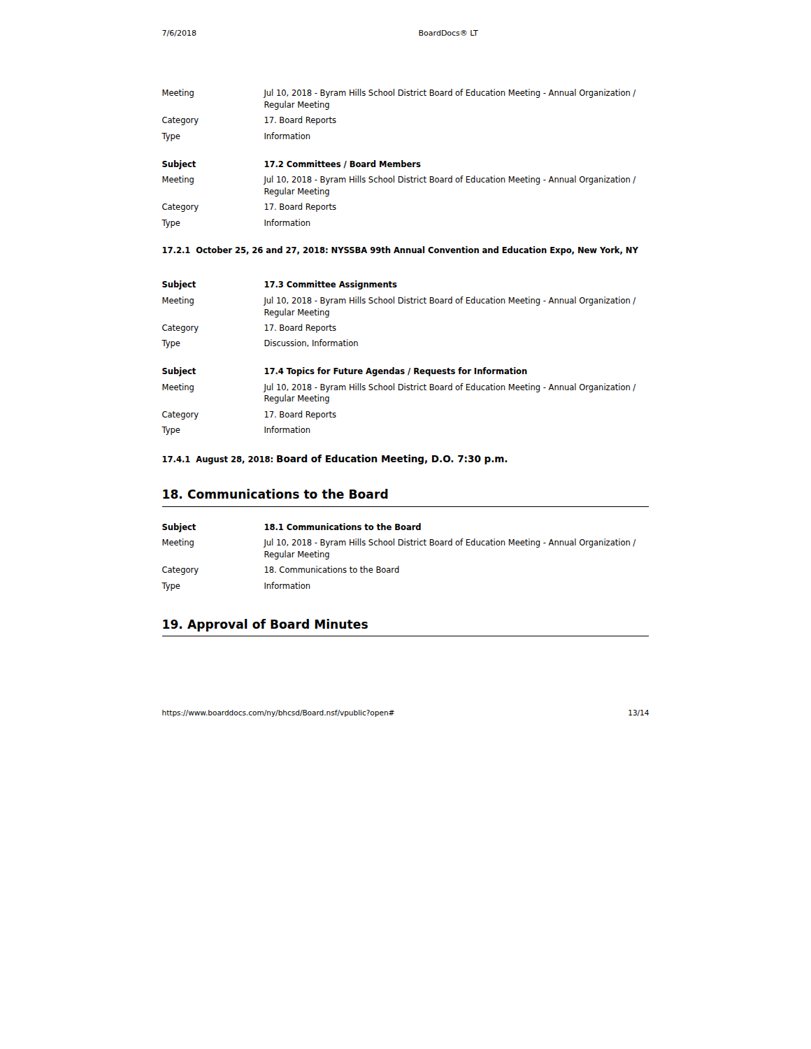7/6/2018
BoardDocs® LT
| Meeting | Jul 10, 2018 - Byram Hills School District Board of Education Meeting - Annual Organization / Regular Meeting |
| Category | 17. Board Reports |
| Type | Information |
| Subject | 17.2 Committees / Board Members |
| Meeting | Jul 10, 2018 - Byram Hills School District Board of Education Meeting - Annual Organization / Regular Meeting |
| Category | 17. Board Reports |
| Type | Information |
17.2.1 October 25, 26 and 27, 2018: NYSSBA 99th Annual Convention and Education Expo, New York, NY
| Subject | 17.3 Committee Assignments |
| Meeting | Jul 10, 2018 - Byram Hills School District Board of Education Meeting - Annual Organization / Regular Meeting |
| Category | 17. Board Reports |
| Type | Discussion, Information |
| Subject | 17.4 Topics for Future Agendas / Requests for Information |
| Meeting | Jul 10, 2018 - Byram Hills School District Board of Education Meeting - Annual Organization / Regular Meeting |
| Category | 17. Board Reports |
| Type | Information |
17.4.1 August 28, 2018: Board of Education Meeting, D.O. 7:30 p.m.
18. Communications to the Board
| Subject | 18.1 Communications to the Board |
| Meeting | Jul 10, 2018 - Byram Hills School District Board of Education Meeting - Annual Organization / Regular Meeting |
| Category | 18. Communications to the Board |
| Type | Information |
19. Approval of Board Minutes
https://www.boarddocs.com/ny/bhcsd/Board.nsf/vpublic?open#
13/14